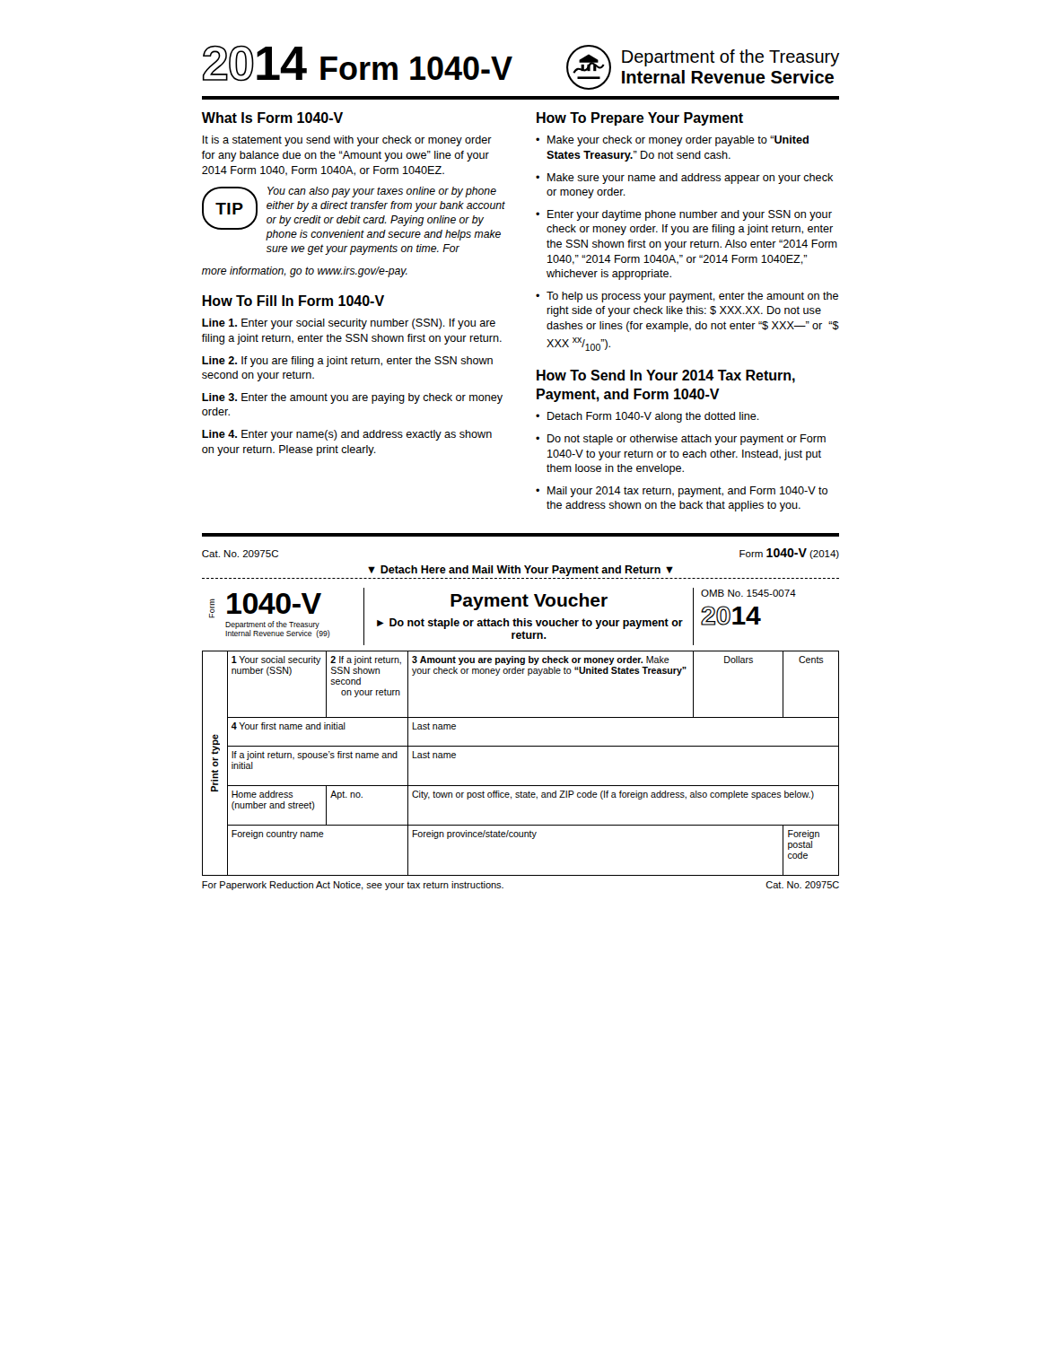2014 Form 1040-V
Department of the Treasury
Internal Revenue Service
What Is Form 1040-V
It is a statement you send with your check or money order for any balance due on the “Amount you owe” line of your 2014 Form 1040, Form 1040A, or Form 1040EZ.
TIP
You can also pay your taxes online or by phone either by a direct transfer from your bank account or by credit or debit card. Paying online or by phone is convenient and secure and helps make sure we get your payments on time. For
more information, go to www.irs.gov/e-pay.
How To Fill In Form 1040-V
Line 1. Enter your social security number (SSN). If you are filing a joint return, enter the SSN shown first on your return.
Line 2. If you are filing a joint return, enter the SSN shown second on your return.
Line 3. Enter the amount you are paying by check or money order.
Line 4. Enter your name(s) and address exactly as shown on your return. Please print clearly.
How To Prepare Your Payment
Make your check or money order payable to “United States Treasury.” Do not send cash.
Make sure your name and address appear on your check or money order.
Enter your daytime phone number and your SSN on your check or money order. If you are filing a joint return, enter the SSN shown first on your return. Also enter “2014 Form 1040,” “2014 Form 1040A,” or “2014 Form 1040EZ,” whichever is appropriate.
To help us process your payment, enter the amount on the right side of your check like this: $ XXX.XX. Do not use dashes or lines (for example, do not enter “$ XXX—” or “$ XXX xx/100”).
How To Send In Your 2014 Tax Return, Payment, and Form 1040-V
Detach Form 1040-V along the dotted line.
Do not staple or otherwise attach your payment or Form 1040-V to your return or to each other. Instead, just put them loose in the envelope.
Mail your 2014 tax return, payment, and Form 1040-V to the address shown on the back that applies to you.
Cat. No. 20975C
Form 1040-V (2014)
▼ Detach Here and Mail With Your Payment and Return ▼
Form
1040-V
Department of the Treasury
Internal Revenue Service (99)
Payment Voucher
► Do not staple or attach this voucher to your payment or return.
OMB No. 1545-0074
2014
| Print or type | 1 Your social security number (SSN) | 2 If a joint return, SSN shown second on your return | 3 Amount you are paying by check or money order. Make your check or money order payable to “United States Treasury” | Dollars | Cents |
| 4 Your first name and initial | Last name |
| If a joint return, spouse’s first name and initial | Last name |
| Home address (number and street) | Apt. no. | City, town or post office, state, and ZIP code (If a foreign address, also complete spaces below.) |
| Foreign country name | Foreign province/state/county | Foreign postal code |
For Paperwork Reduction Act Notice, see your tax return instructions.
Cat. No. 20975C